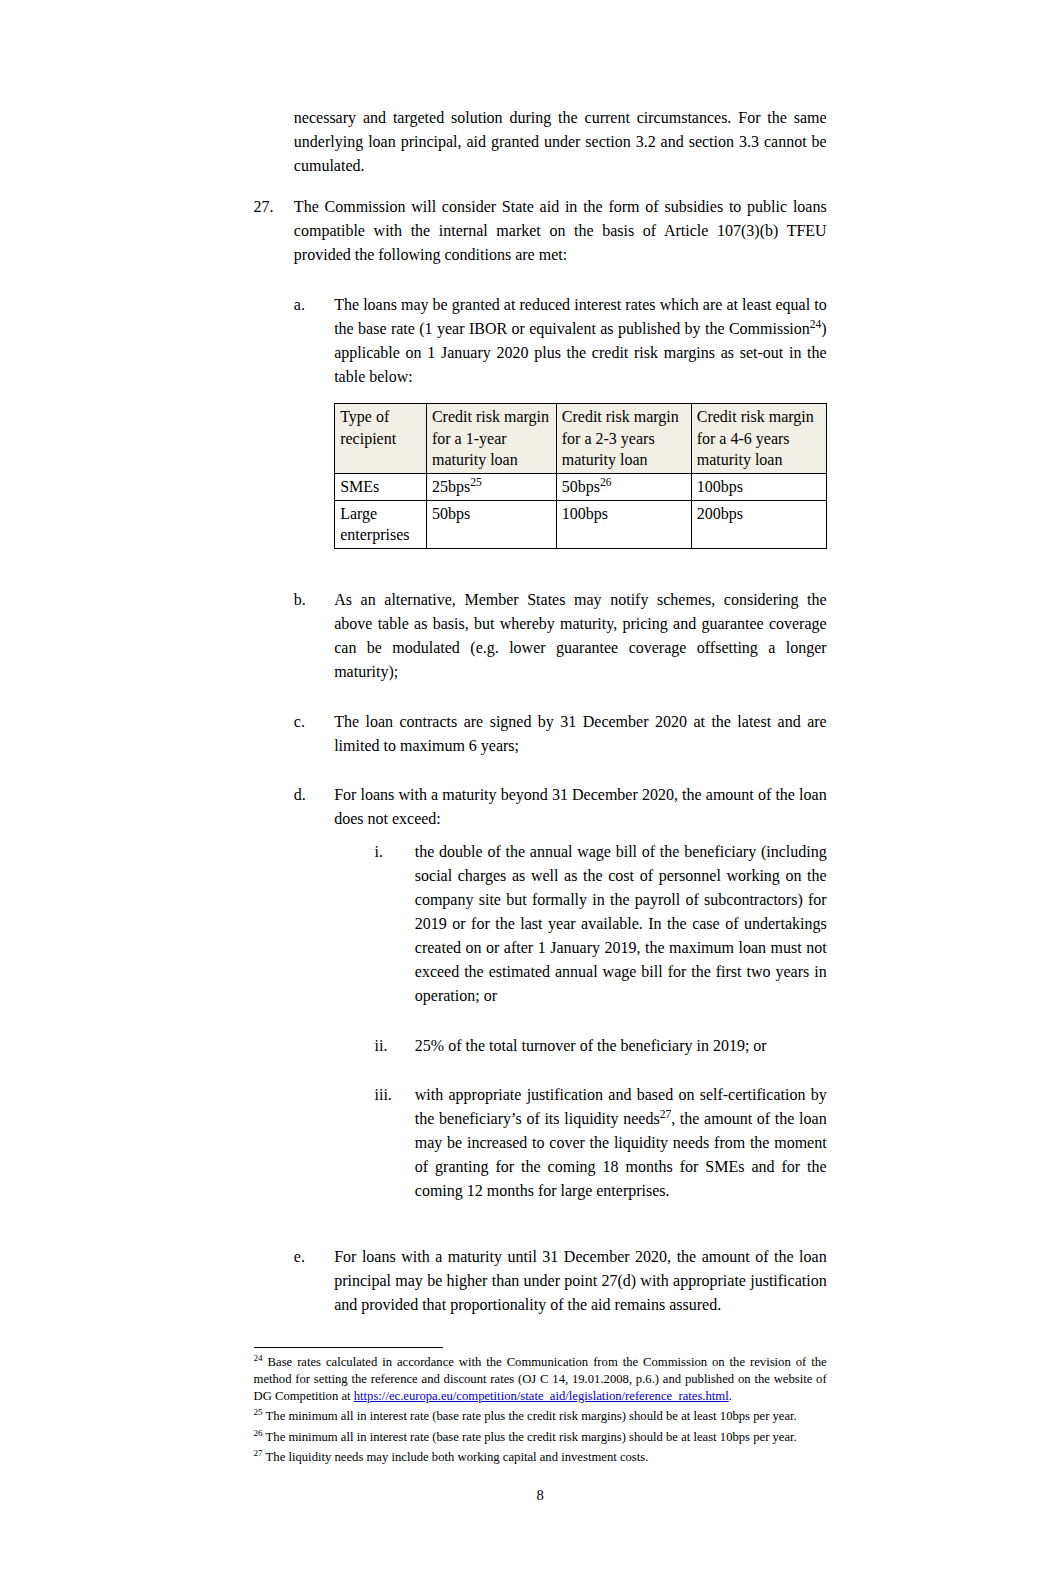necessary and targeted solution during the current circumstances. For the same underlying loan principal, aid granted under section 3.2 and section 3.3 cannot be cumulated.
27.
The Commission will consider State aid in the form of subsidies to public loans compatible with the internal market on the basis of Article 107(3)(b) TFEU provided the following conditions are met:
a.
The loans may be granted at reduced interest rates which are at least equal to the base rate (1 year IBOR or equivalent as published by the Commission24) applicable on 1 January 2020 plus the credit risk margins as set-out in the table below:
| Type of recipient | Credit risk margin for a 1-year maturity loan | Credit risk margin for a 2-3 years maturity loan | Credit risk margin for a 4-6 years maturity loan |
| --- | --- | --- | --- |
| SMEs | 25bps 25 | 50bps 26 | 100bps |
| Large enterprises | 50bps | 100bps | 200bps |
b.
As an alternative, Member States may notify schemes, considering the above table as basis, but whereby maturity, pricing and guarantee coverage can be modulated (e.g. lower guarantee coverage offsetting a longer maturity);
c.
The loan contracts are signed by 31 December 2020 at the latest and are limited to maximum 6 years;
d.
For loans with a maturity beyond 31 December 2020, the amount of the loan does not exceed:
i.
the double of the annual wage bill of the beneficiary (including social charges as well as the cost of personnel working on the company site but formally in the payroll of subcontractors) for 2019 or for the last year available. In the case of undertakings created on or after 1 January 2019, the maximum loan must not exceed the estimated annual wage bill for the first two years in operation; or
ii.
25% of the total turnover of the beneficiary in 2019; or
iii.
with appropriate justification and based on self-certification by the beneficiary’s of its liquidity needs27, the amount of the loan may be increased to cover the liquidity needs from the moment of granting for the coming 18 months for SMEs and for the coming 12 months for large enterprises.
e.
For loans with a maturity until 31 December 2020, the amount of the loan principal may be higher than under point 27(d) with appropriate justification and provided that proportionality of the aid remains assured.
24 Base rates calculated in accordance with the Communication from the Commission on the revision of the method for setting the reference and discount rates (OJ C 14, 19.01.2008, p.6.) and published on the website of DG Competition at https://ec.europa.eu/competition/state_aid/legislation/reference_rates.html.
25 The minimum all in interest rate (base rate plus the credit risk margins) should be at least 10bps per year.
26 The minimum all in interest rate (base rate plus the credit risk margins) should be at least 10bps per year.
27 The liquidity needs may include both working capital and investment costs.
8